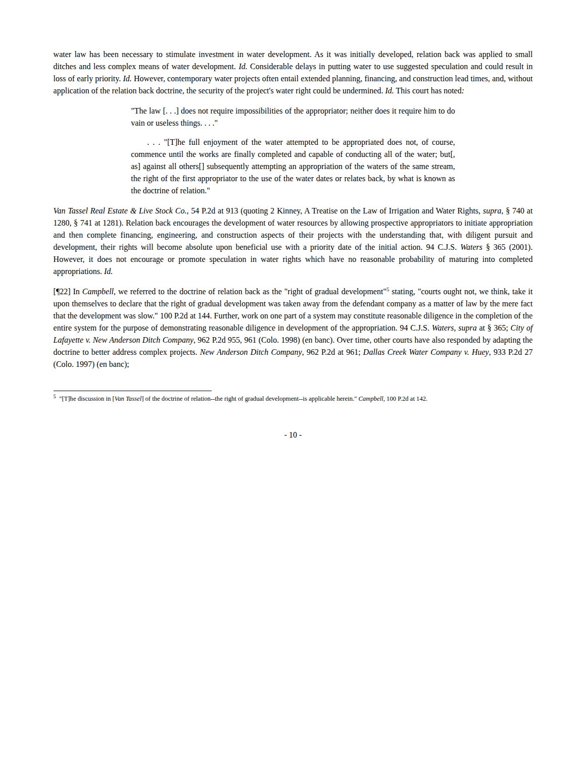water law has been necessary to stimulate investment in water development. As it was initially developed, relation back was applied to small ditches and less complex means of water development. Id. Considerable delays in putting water to use suggested speculation and could result in loss of early priority. Id. However, contemporary water projects often entail extended planning, financing, and construction lead times, and, without application of the relation back doctrine, the security of the project's water right could be undermined. Id. This court has noted:
"The law [. . .] does not require impossibilities of the appropriator; neither does it require him to do vain or useless things. . . ."
. . . "[T]he full enjoyment of the water attempted to be appropriated does not, of course, commence until the works are finally completed and capable of conducting all of the water; but[, as] against all others[] subsequently attempting an appropriation of the waters of the same stream, the right of the first appropriator to the use of the water dates or relates back, by what is known as the doctrine of relation."
Van Tassel Real Estate & Live Stock Co., 54 P.2d at 913 (quoting 2 Kinney, A Treatise on the Law of Irrigation and Water Rights, supra, § 740 at 1280, § 741 at 1281). Relation back encourages the development of water resources by allowing prospective appropriators to initiate appropriation and then complete financing, engineering, and construction aspects of their projects with the understanding that, with diligent pursuit and development, their rights will become absolute upon beneficial use with a priority date of the initial action. 94 C.J.S. Waters § 365 (2001). However, it does not encourage or promote speculation in water rights which have no reasonable probability of maturing into completed appropriations. Id.
[¶22] In Campbell, we referred to the doctrine of relation back as the "right of gradual development"5 stating, "courts ought not, we think, take it upon themselves to declare that the right of gradual development was taken away from the defendant company as a matter of law by the mere fact that the development was slow." 100 P.2d at 144. Further, work on one part of a system may constitute reasonable diligence in the completion of the entire system for the purpose of demonstrating reasonable diligence in development of the appropriation. 94 C.J.S. Waters, supra at § 365; City of Lafayette v. New Anderson Ditch Company, 962 P.2d 955, 961 (Colo. 1998) (en banc). Over time, other courts have also responded by adapting the doctrine to better address complex projects. New Anderson Ditch Company, 962 P.2d at 961; Dallas Creek Water Company v. Huey, 933 P.2d 27 (Colo. 1997) (en banc);
5 "[T]he discussion in [Van Tassel] of the doctrine of relation--the right of gradual development--is applicable herein." Campbell, 100 P.2d at 142.
- 10 -